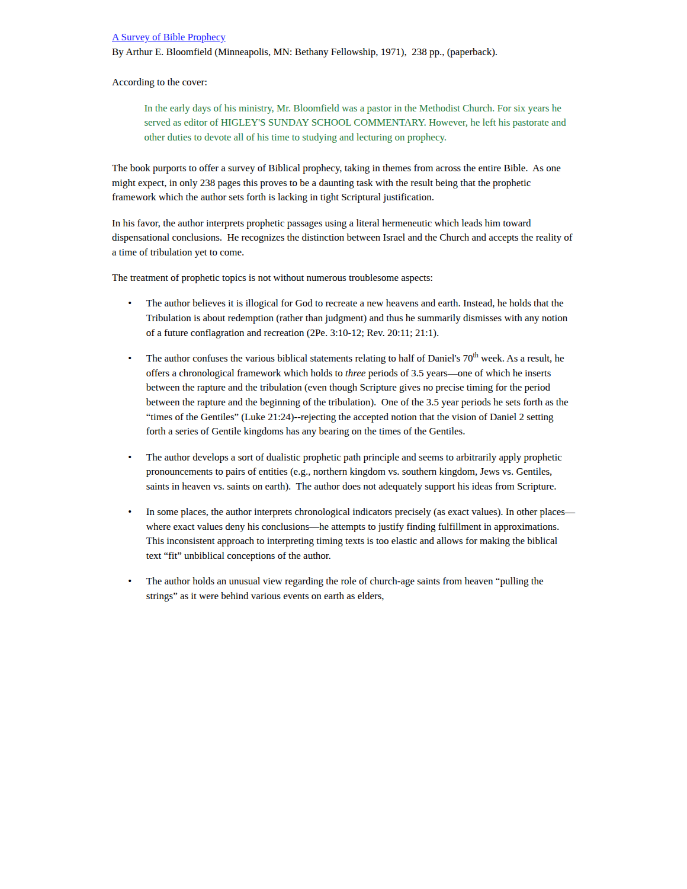A Survey of Bible Prophecy
By Arthur E. Bloomfield (Minneapolis, MN: Bethany Fellowship, 1971), 238 pp., (paperback).
According to the cover:
In the early days of his ministry, Mr. Bloomfield was a pastor in the Methodist Church. For six years he served as editor of HIGLEY'S SUNDAY SCHOOL COMMENTARY. However, he left his pastorate and other duties to devote all of his time to studying and lecturing on prophecy.
The book purports to offer a survey of Biblical prophecy, taking in themes from across the entire Bible. As one might expect, in only 238 pages this proves to be a daunting task with the result being that the prophetic framework which the author sets forth is lacking in tight Scriptural justification.
In his favor, the author interprets prophetic passages using a literal hermeneutic which leads him toward dispensational conclusions. He recognizes the distinction between Israel and the Church and accepts the reality of a time of tribulation yet to come.
The treatment of prophetic topics is not without numerous troublesome aspects:
The author believes it is illogical for God to recreate a new heavens and earth. Instead, he holds that the Tribulation is about redemption (rather than judgment) and thus he summarily dismisses with any notion of a future conflagration and recreation (2Pe. 3:10-12; Rev. 20:11; 21:1).
The author confuses the various biblical statements relating to half of Daniel's 70th week. As a result, he offers a chronological framework which holds to three periods of 3.5 years—one of which he inserts between the rapture and the tribulation (even though Scripture gives no precise timing for the period between the rapture and the beginning of the tribulation). One of the 3.5 year periods he sets forth as the “times of the Gentiles” (Luke 21:24)--rejecting the accepted notion that the vision of Daniel 2 setting forth a series of Gentile kingdoms has any bearing on the times of the Gentiles.
The author develops a sort of dualistic prophetic path principle and seems to arbitrarily apply prophetic pronouncements to pairs of entities (e.g., northern kingdom vs. southern kingdom, Jews vs. Gentiles, saints in heaven vs. saints on earth). The author does not adequately support his ideas from Scripture.
In some places, the author interprets chronological indicators precisely (as exact values). In other places—where exact values deny his conclusions—he attempts to justify finding fulfillment in approximations. This inconsistent approach to interpreting timing texts is too elastic and allows for making the biblical text “fit” unbiblical conceptions of the author.
The author holds an unusual view regarding the role of church-age saints from heaven “pulling the strings” as it were behind various events on earth as elders,